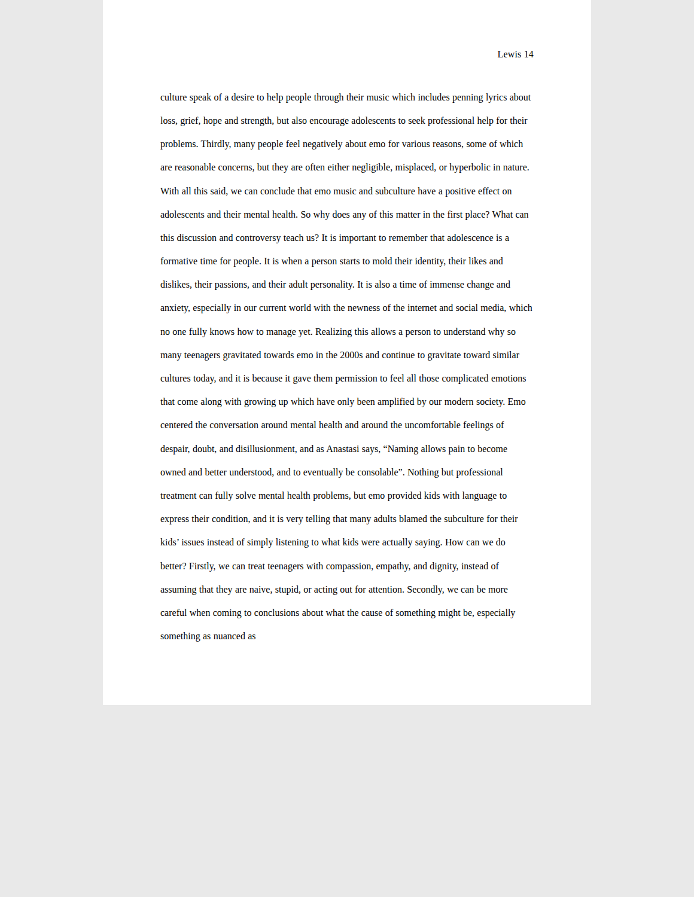Lewis 14
culture speak of a desire to help people through their music which includes penning lyrics about loss, grief, hope and strength, but also encourage adolescents to seek professional help for their problems. Thirdly, many people feel negatively about emo for various reasons, some of which are reasonable concerns, but they are often either negligible, misplaced, or hyperbolic in nature. With all this said, we can conclude that emo music and subculture have a positive effect on adolescents and their mental health. So why does any of this matter in the first place? What can this discussion and controversy teach us? It is important to remember that adolescence is a formative time for people. It is when a person starts to mold their identity, their likes and dislikes, their passions, and their adult personality. It is also a time of immense change and anxiety, especially in our current world with the newness of the internet and social media, which no one fully knows how to manage yet. Realizing this allows a person to understand why so many teenagers gravitated towards emo in the 2000s and continue to gravitate toward similar cultures today, and it is because it gave them permission to feel all those complicated emotions that come along with growing up which have only been amplified by our modern society. Emo centered the conversation around mental health and around the uncomfortable feelings of despair, doubt, and disillusionment, and as Anastasi says, “Naming allows pain to become owned and better understood, and to eventually be consolable”. Nothing but professional treatment can fully solve mental health problems, but emo provided kids with language to express their condition, and it is very telling that many adults blamed the subculture for their kids’ issues instead of simply listening to what kids were actually saying. How can we do better? Firstly, we can treat teenagers with compassion, empathy, and dignity, instead of assuming that they are naive, stupid, or acting out for attention. Secondly, we can be more careful when coming to conclusions about what the cause of something might be, especially something as nuanced as